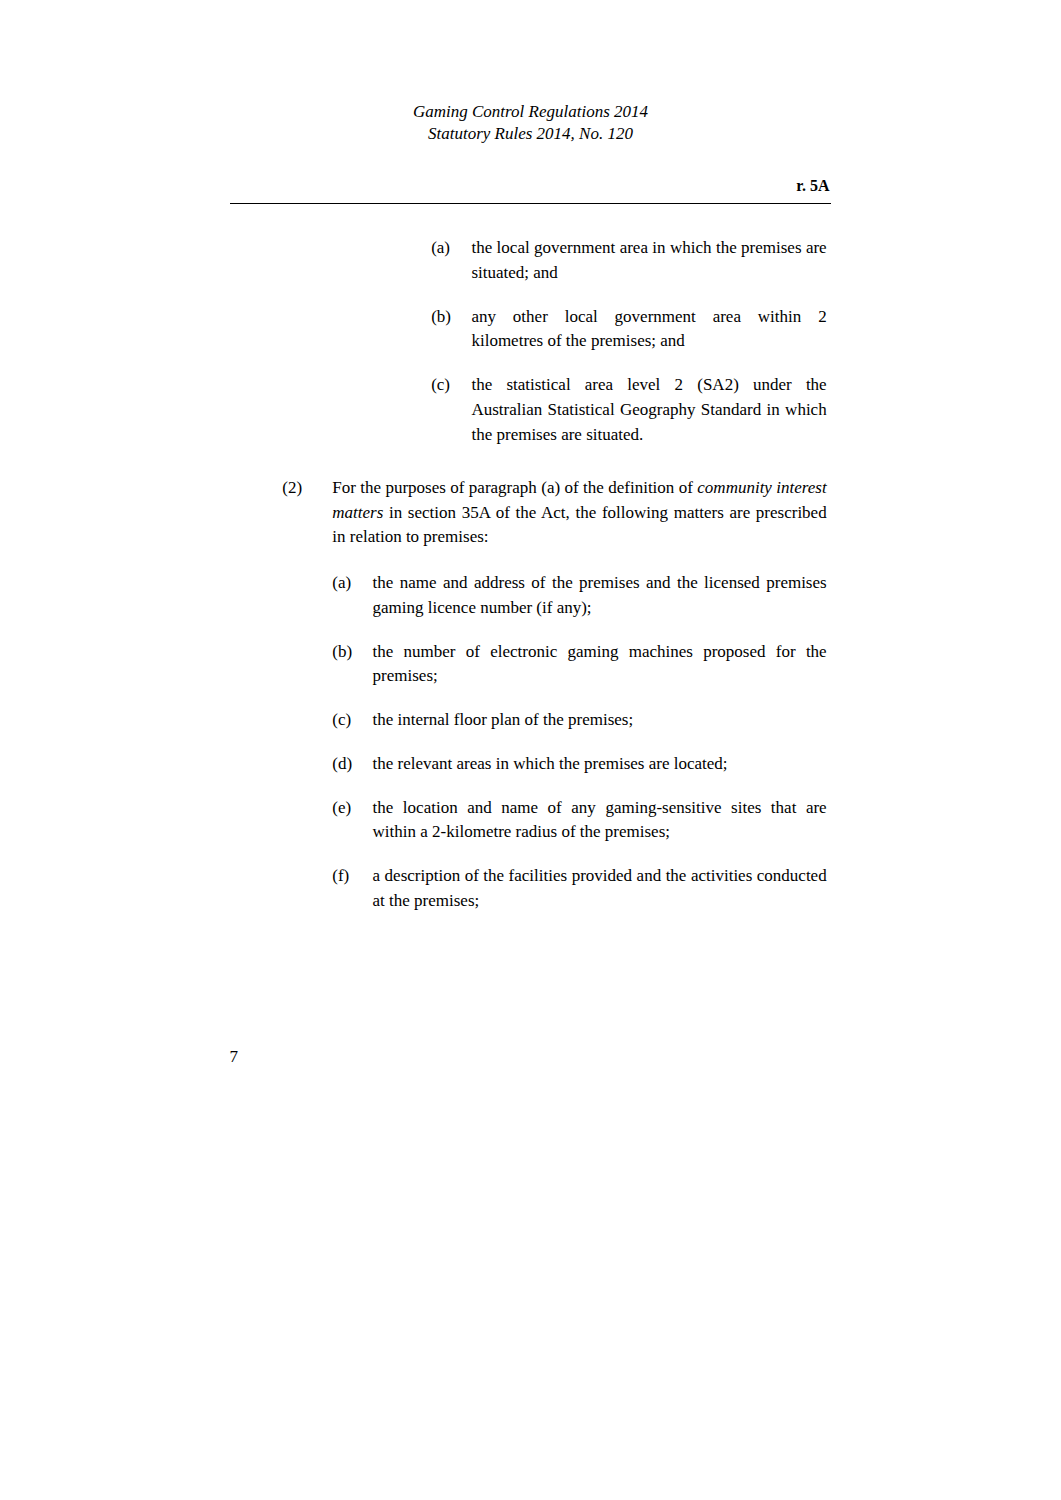Gaming Control Regulations 2014 Statutory Rules 2014, No. 120
r. 5A
(a)
the local government area in which the premises are situated; and
(b)
any other local government area within 2 kilometres of the premises; and
(c)
the statistical area level 2 (SA2) under the Australian Statistical Geography Standard in which the premises are situated.
(2)
For the purposes of paragraph (a) of the definition of community interest matters in section 35A of the Act, the following matters are prescribed in relation to premises:
(a)
the name and address of the premises and the licensed premises gaming licence number (if any);
(b)
the number of electronic gaming machines proposed for the premises;
(c)
the internal floor plan of the premises;
(d)
the relevant areas in which the premises are located;
(e)
the location and name of any gaming-sensitive sites that are within a 2-kilometre radius of the premises;
(f)
a description of the facilities provided and the activities conducted at the premises;
7